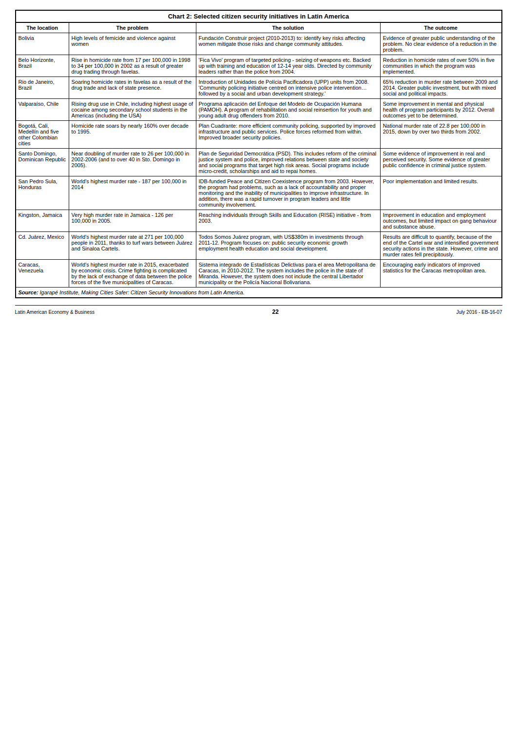Chart 2: Selected citizen security initiatives in Latin America
| The location | The problem | The solution | The outcome |
| --- | --- | --- | --- |
| Bolivia | High levels of femicide and violence against women | Fundación Construir project (2010-2013) to: identify key risks affecting women mitigate those risks and change community attitudes. | Evidence of greater public understanding of the problem. No clear evidence of a reduction in the problem. |
| Belo Horizonte, Brazil | Rise in homicide rate from 17 per 100,000 in 1998 to 34 per 100,000 in 2002 as a result of greater drug trading through favelas. | 'Fica Vivo' program of targeted policing - seizing of weapons etc. Backed up with training and education of 12-14 year olds. Directed by community leaders rather than the police from 2004. | Reduction in homicide rates of over 50% in five communities in which the program was implemented. |
| Rio de Janeiro, Brazil | Soaring homicide rates in favelas as a result of the drug trade and lack of state presence. | Introduction of Unidades de Polícia Pacificadora (UPP) units from 2008. 'Community policing initiative centred on intensive police intervention… followed by a social and urban development strategy.' | 65% reduction in murder rate between 2009 and 2014. Greater public investment, but with mixed social and political impacts. |
| Valparaíso, Chile | Rising drug use in Chile, including highest usage of cocaine among secondary school students in the Americas (including the USA) | Programa aplicación del Enfoque del Modelo de Ocupación Humana (PAMOH). A program of rehabilitation and social reinsertion for youth and young adult drug offenders from 2010. | Some improvement in mental and physical health of program participants by 2012. Overall outcomes yet to be determined. |
| Bogotá, Cali, Medellín and five other Colombian cities | Homicide rate soars by nearly 160% over decade to 1995. | Plan Cuadrante: more efficient community policing, supported by improved infrastructure and public services. Police forces reformed from within. Improved broader security policies. | National murder rate of 22.8 per 100,000 in 2015, down by over two thirds from 2002. |
| Santo Domingo, Dominican Republic | Near doubling of murder rate to 26 per 100,000 in 2002-2006 (and to over 40 in Sto. Domingo in 2005). | Plan de Seguridad Democrática (PSD). This includes reform of the criminal justice system and police, improved relations between state and society and social programs that target high risk areas. Social programs include micro-credit, scholarships and aid to repai homes. | Some evidence of improvement in real and perceived security. Some evidence of greater public confidence in criminal justice system. |
| San Pedro Sula, Honduras | World's highest murder rate - 187 per 100,000 in 2014 | IDB-funded Peace and Citizen Coexistence program from 2003. However, the program had problems, such as a lack of accountability and proper monitoring and the inability of municipalities to improve infrastructure. In addition, there was a rapid turnover in program leaders and little community involvement. | Poor implementation and limited results. |
| Kingston, Jamaica | Very high murder rate in Jamaica - 126 per 100,000 in 2005. | Reaching individuals through Skills and Education (RISE) initiative - from 2003. | Improvement in education and employment outcomes, but limited impact on gang behaviour and substance abuse. |
| Cd. Juárez, Mexico | World's highest murder rate at 271 per 100,000 people in 2011, thanks to turf wars between Juárez and Sinaloa Cartels. | Todos Somos Juárez program, with US$380m in investments through 2011-12. Program focuses on: public security economic growth employment health education and social development. | Results are difficult to quantify, because of the end of the Cartel war and intensified government security actions in the state. However, crime and murder rates fell precipitously. |
| Caracas, Venezuela | World's highest murder rate in 2015, exacerbated by economic crisis. Crime fighting is complicated by the lack of exchange of data between the police forces of the five municipalities of Caracas. | Sistema integrado de Estadísticas Delictivas para el area Metropolitana de Caracas, in 2010-2012. The system includes the police in the state of Miranda. However, the system does not include the central Libertador municipality or the Policía Nacional Bolivariana. | Encouraging early indicators of improved statistics for the Caracas metropolitan area. |
| Source: Igarapé Institute, Making Cities Safer: Citizen Security Innovations from Latin America. |
Latin American Economy & Business
22
July 2016 - EB-16-07